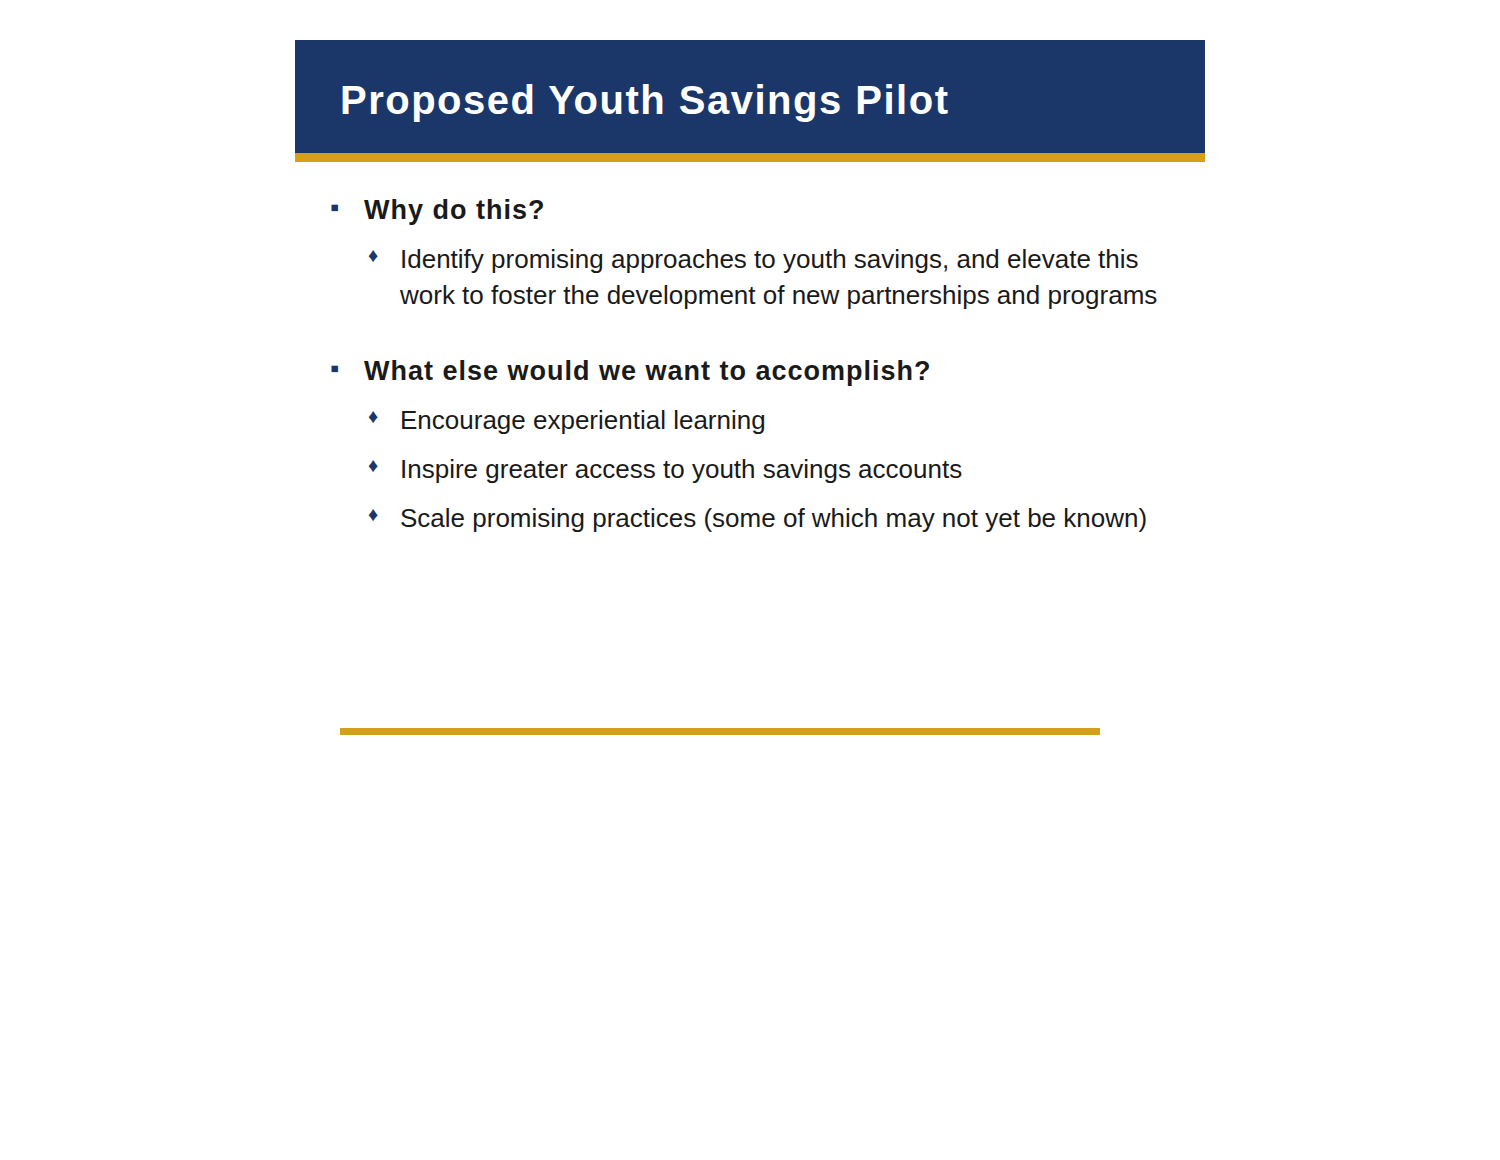Proposed Youth Savings Pilot
Why do this?
Identify promising approaches to youth savings, and elevate this work to foster the development of new partnerships and programs
What else would we want to accomplish?
Encourage experiential learning
Inspire greater access to youth savings accounts
Scale promising practices (some of which may not yet be known)